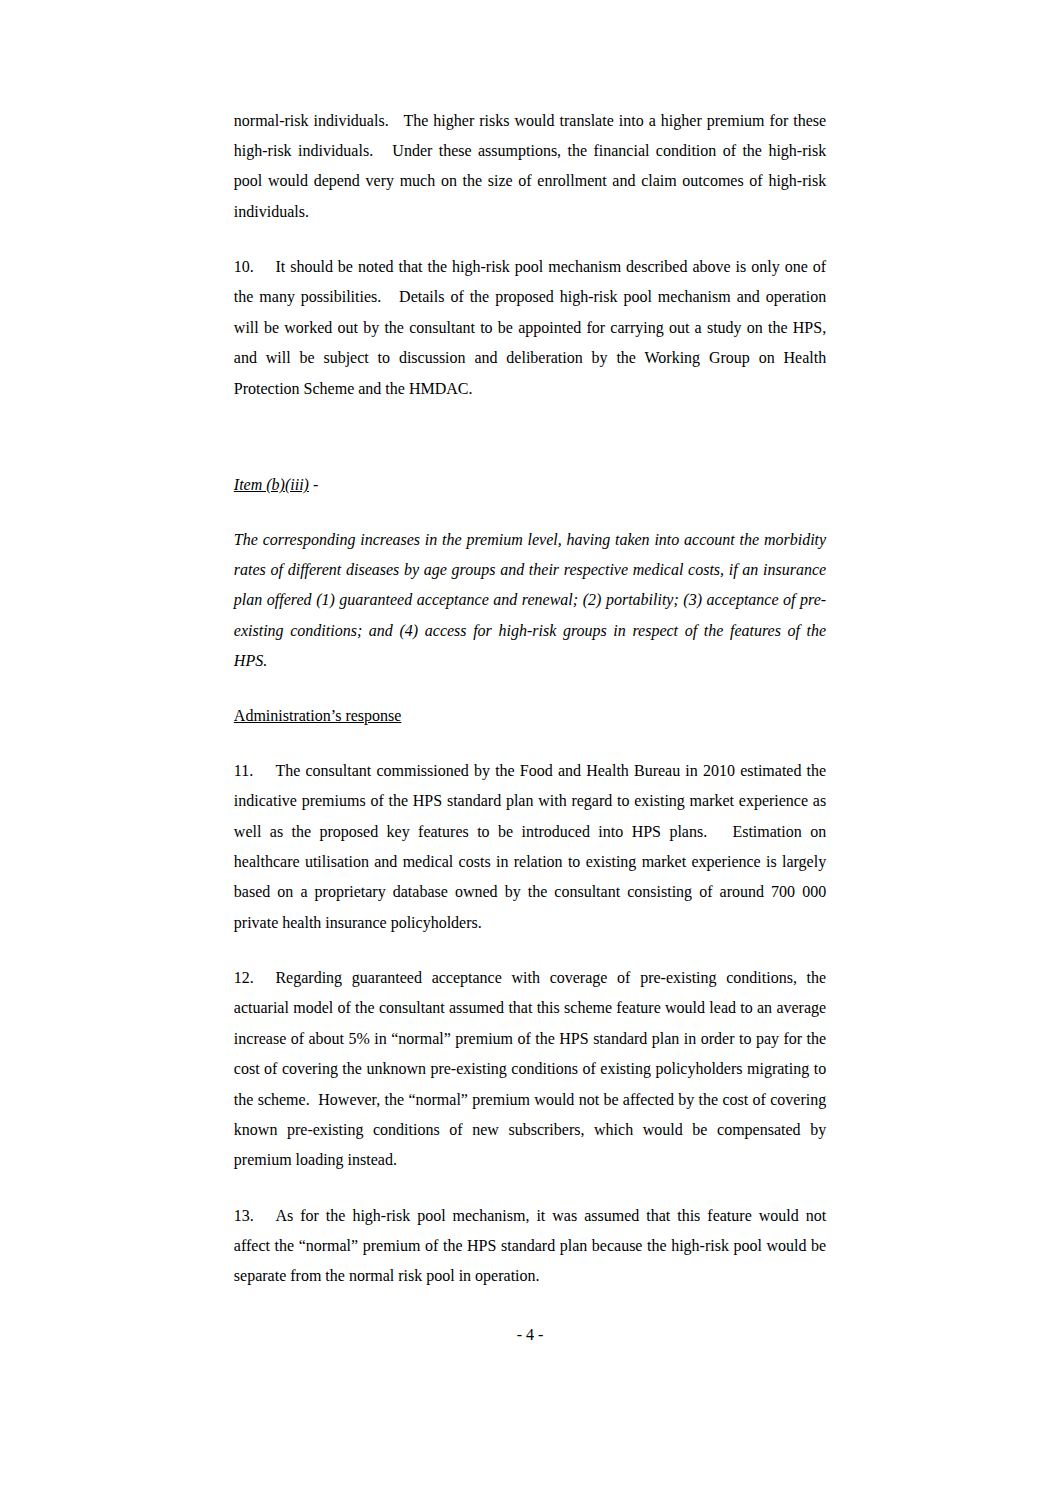normal-risk individuals. The higher risks would translate into a higher premium for these high-risk individuals. Under these assumptions, the financial condition of the high-risk pool would depend very much on the size of enrollment and claim outcomes of high-risk individuals.
10. It should be noted that the high-risk pool mechanism described above is only one of the many possibilities. Details of the proposed high-risk pool mechanism and operation will be worked out by the consultant to be appointed for carrying out a study on the HPS, and will be subject to discussion and deliberation by the Working Group on Health Protection Scheme and the HMDAC.
Item (b)(iii) -
The corresponding increases in the premium level, having taken into account the morbidity rates of different diseases by age groups and their respective medical costs, if an insurance plan offered (1) guaranteed acceptance and renewal; (2) portability; (3) acceptance of pre-existing conditions; and (4) access for high-risk groups in respect of the features of the HPS.
Administration’s response
11. The consultant commissioned by the Food and Health Bureau in 2010 estimated the indicative premiums of the HPS standard plan with regard to existing market experience as well as the proposed key features to be introduced into HPS plans. Estimation on healthcare utilisation and medical costs in relation to existing market experience is largely based on a proprietary database owned by the consultant consisting of around 700 000 private health insurance policyholders.
12. Regarding guaranteed acceptance with coverage of pre-existing conditions, the actuarial model of the consultant assumed that this scheme feature would lead to an average increase of about 5% in “normal” premium of the HPS standard plan in order to pay for the cost of covering the unknown pre-existing conditions of existing policyholders migrating to the scheme. However, the “normal” premium would not be affected by the cost of covering known pre-existing conditions of new subscribers, which would be compensated by premium loading instead.
13. As for the high-risk pool mechanism, it was assumed that this feature would not affect the “normal” premium of the HPS standard plan because the high-risk pool would be separate from the normal risk pool in operation.
- 4 -